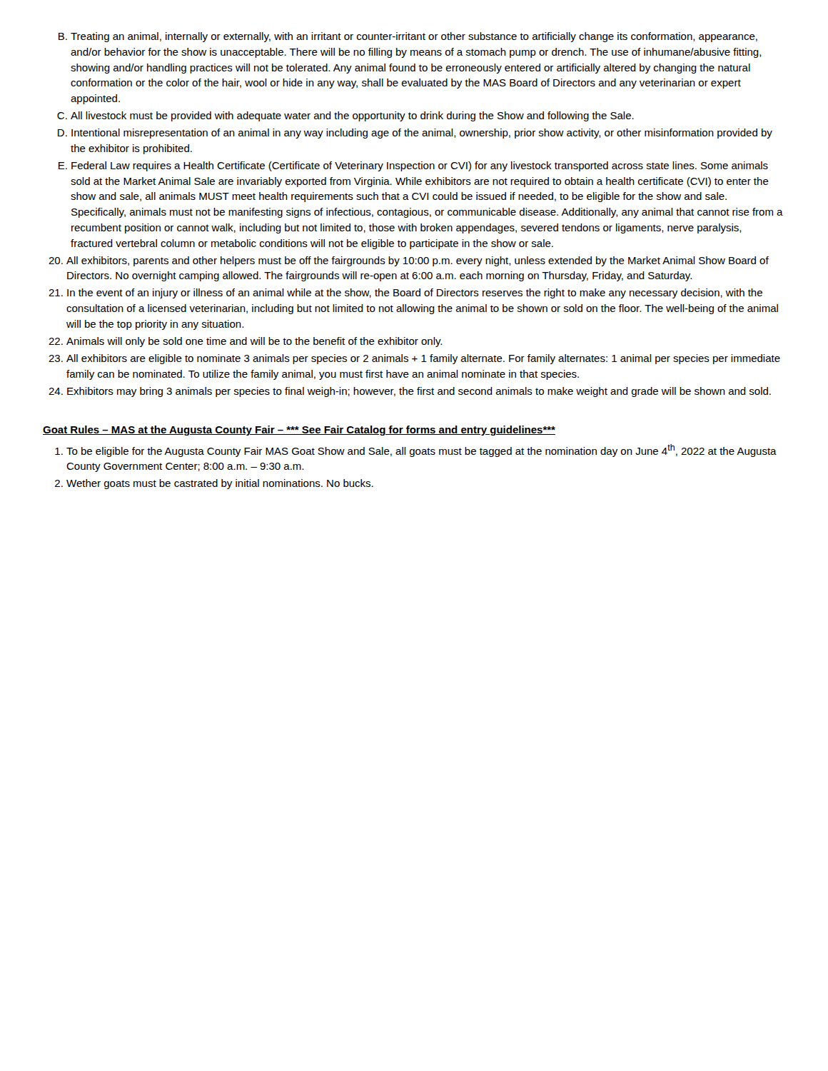Treating an animal, internally or externally, with an irritant or counter-irritant or other substance to artificially change its conformation, appearance, and/or behavior for the show is unacceptable. There will be no filling by means of a stomach pump or drench. The use of inhumane/abusive fitting, showing and/or handling practices will not be tolerated. Any animal found to be erroneously entered or artificially altered by changing the natural conformation or the color of the hair, wool or hide in any way, shall be evaluated by the MAS Board of Directors and any veterinarian or expert appointed.
All livestock must be provided with adequate water and the opportunity to drink during the Show and following the Sale.
Intentional misrepresentation of an animal in any way including age of the animal, ownership, prior show activity, or other misinformation provided by the exhibitor is prohibited.
Federal Law requires a Health Certificate (Certificate of Veterinary Inspection or CVI) for any livestock transported across state lines. Some animals sold at the Market Animal Sale are invariably exported from Virginia. While exhibitors are not required to obtain a health certificate (CVI) to enter the show and sale, all animals MUST meet health requirements such that a CVI could be issued if needed, to be eligible for the show and sale. Specifically, animals must not be manifesting signs of infectious, contagious, or communicable disease. Additionally, any animal that cannot rise from a recumbent position or cannot walk, including but not limited to, those with broken appendages, severed tendons or ligaments, nerve paralysis, fractured vertebral column or metabolic conditions will not be eligible to participate in the show or sale.
All exhibitors, parents and other helpers must be off the fairgrounds by 10:00 p.m. every night, unless extended by the Market Animal Show Board of Directors. No overnight camping allowed. The fairgrounds will re-open at 6:00 a.m. each morning on Thursday, Friday, and Saturday.
In the event of an injury or illness of an animal while at the show, the Board of Directors reserves the right to make any necessary decision, with the consultation of a licensed veterinarian, including but not limited to not allowing the animal to be shown or sold on the floor. The well-being of the animal will be the top priority in any situation.
Animals will only be sold one time and will be to the benefit of the exhibitor only.
All exhibitors are eligible to nominate 3 animals per species or 2 animals + 1 family alternate. For family alternates: 1 animal per species per immediate family can be nominated. To utilize the family animal, you must first have an animal nominate in that species.
Exhibitors may bring 3 animals per species to final weigh-in; however, the first and second animals to make weight and grade will be shown and sold.
Goat Rules – MAS at the Augusta County Fair – *** See Fair Catalog for forms and entry guidelines***
To be eligible for the Augusta County Fair MAS Goat Show and Sale, all goats must be tagged at the nomination day on June 4th, 2022 at the Augusta County Government Center; 8:00 a.m. – 9:30 a.m.
Wether goats must be castrated by initial nominations. No bucks.